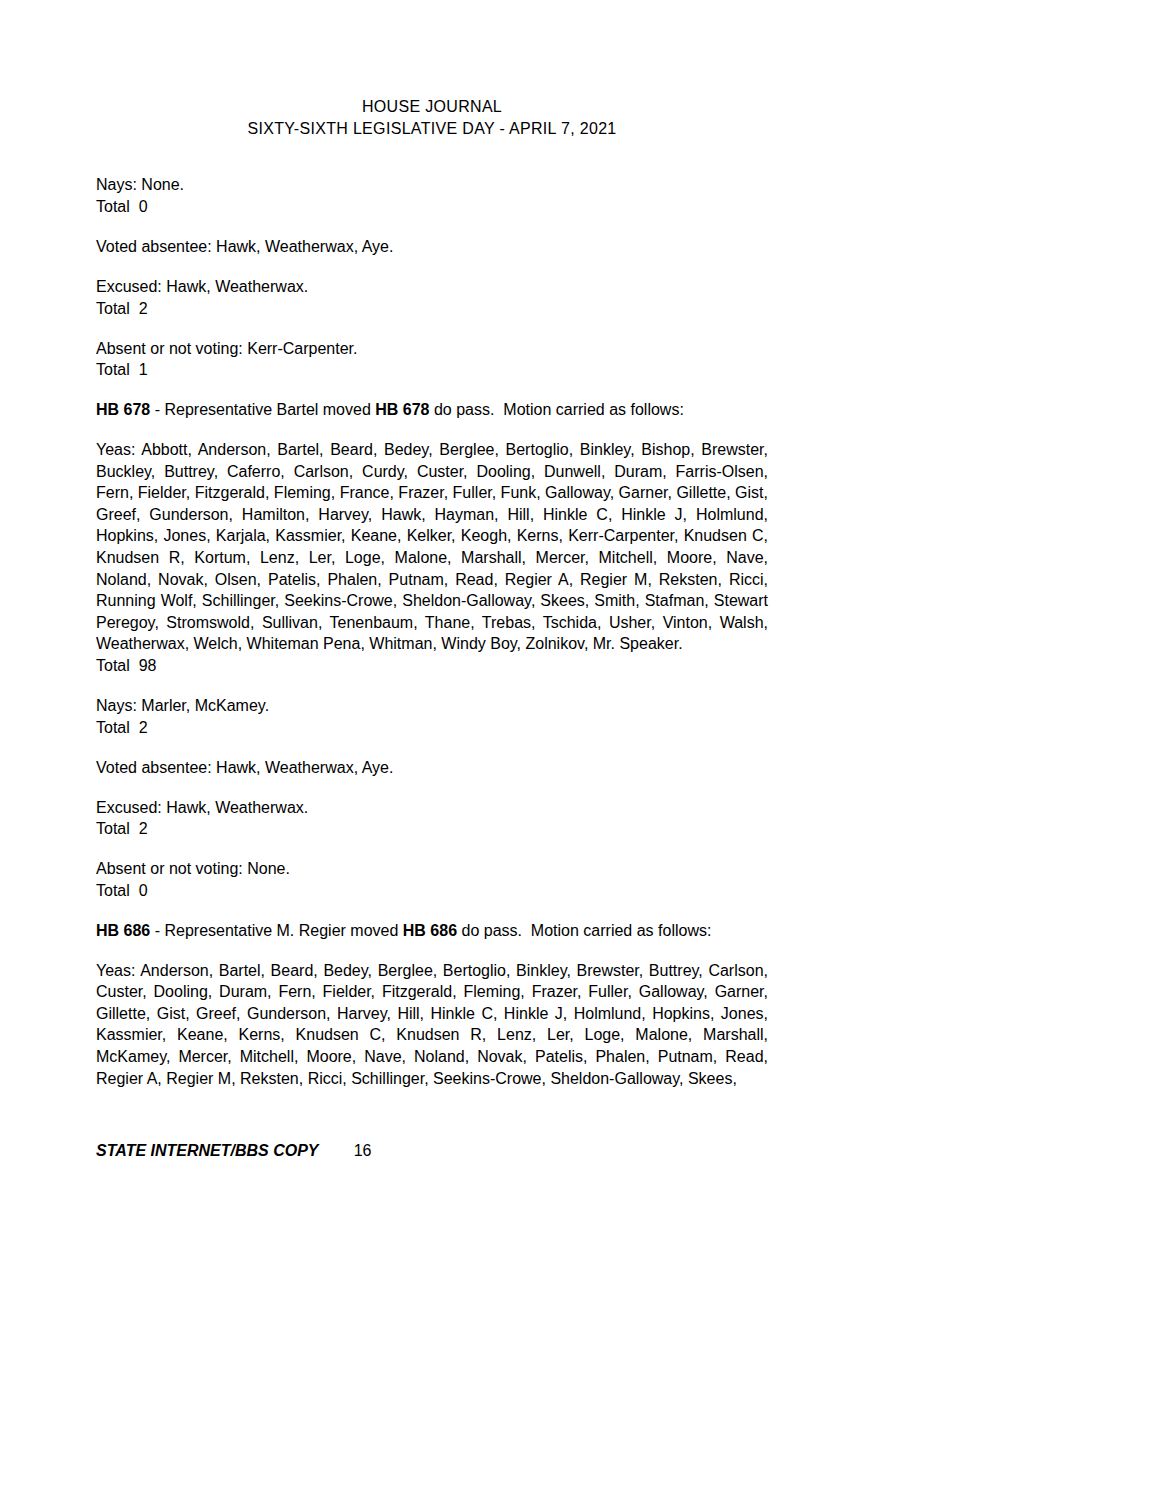HOUSE JOURNAL SIXTY-SIXTH LEGISLATIVE DAY - APRIL 7, 2021
Nays: None. Total 0
Voted absentee: Hawk, Weatherwax, Aye.
Excused: Hawk, Weatherwax. Total 2
Absent or not voting: Kerr-Carpenter. Total 1
HB 678 - Representative Bartel moved HB 678 do pass. Motion carried as follows:
Yeas: Abbott, Anderson, Bartel, Beard, Bedey, Berglee, Bertoglio, Binkley, Bishop, Brewster, Buckley, Buttrey, Caferro, Carlson, Curdy, Custer, Dooling, Dunwell, Duram, Farris-Olsen, Fern, Fielder, Fitzgerald, Fleming, France, Frazer, Fuller, Funk, Galloway, Garner, Gillette, Gist, Greef, Gunderson, Hamilton, Harvey, Hawk, Hayman, Hill, Hinkle C, Hinkle J, Holmlund, Hopkins, Jones, Karjala, Kassmier, Keane, Kelker, Keogh, Kerns, Kerr-Carpenter, Knudsen C, Knudsen R, Kortum, Lenz, Ler, Loge, Malone, Marshall, Mercer, Mitchell, Moore, Nave, Noland, Novak, Olsen, Patelis, Phalen, Putnam, Read, Regier A, Regier M, Reksten, Ricci, Running Wolf, Schillinger, Seekins-Crowe, Sheldon-Galloway, Skees, Smith, Stafman, Stewart Peregoy, Stromswold, Sullivan, Tenenbaum, Thane, Trebas, Tschida, Usher, Vinton, Walsh, Weatherwax, Welch, Whiteman Pena, Whitman, Windy Boy, Zolnikov, Mr. Speaker.
Total 98
Nays: Marler, McKamey. Total 2
Voted absentee: Hawk, Weatherwax, Aye.
Excused: Hawk, Weatherwax. Total 2
Absent or not voting: None. Total 0
HB 686 - Representative M. Regier moved HB 686 do pass. Motion carried as follows:
Yeas: Anderson, Bartel, Beard, Bedey, Berglee, Bertoglio, Binkley, Brewster, Buttrey, Carlson, Custer, Dooling, Duram, Fern, Fielder, Fitzgerald, Fleming, Frazer, Fuller, Galloway, Garner, Gillette, Gist, Greef, Gunderson, Harvey, Hill, Hinkle C, Hinkle J, Holmlund, Hopkins, Jones, Kassmier, Keane, Kerns, Knudsen C, Knudsen R, Lenz, Ler, Loge, Malone, Marshall, McKamey, Mercer, Mitchell, Moore, Nave, Noland, Novak, Patelis, Phalen, Putnam, Read, Regier A, Regier M, Reksten, Ricci, Schillinger, Seekins-Crowe, Sheldon-Galloway, Skees,
STATE INTERNET/BBS COPY 16